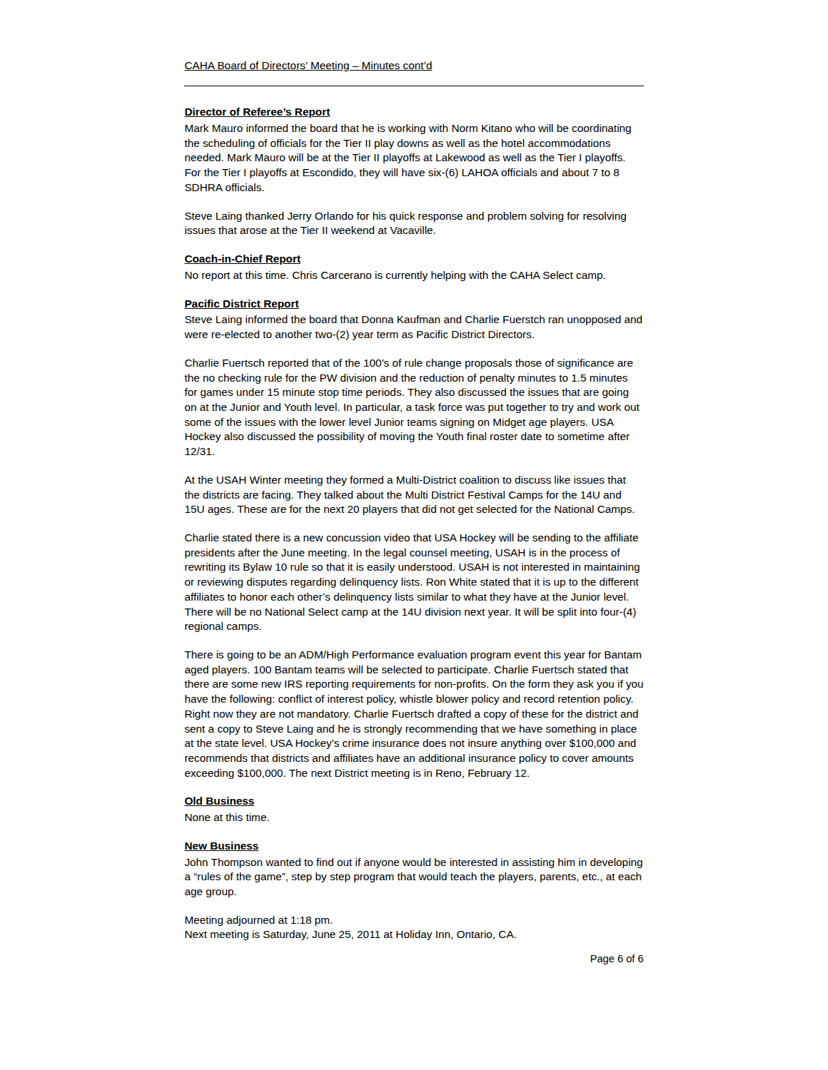CAHA Board of Directors’ Meeting – Minutes cont’d
Director of Referee’s Report
Mark Mauro informed the board that he is working with Norm Kitano who will be coordinating the scheduling of officials for the Tier II play downs as well as the hotel accommodations needed. Mark Mauro will be at the Tier II playoffs at Lakewood as well as the Tier I playoffs. For the Tier I playoffs at Escondido, they will have six-(6) LAHOA officials and about 7 to 8 SDHRA officials.
Steve Laing thanked Jerry Orlando for his quick response and problem solving for resolving issues that arose at the Tier II weekend at Vacaville.
Coach-in-Chief Report
No report at this time. Chris Carcerano is currently helping with the CAHA Select camp.
Pacific District Report
Steve Laing informed the board that Donna Kaufman and Charlie Fuerstch ran unopposed and were re-elected to another two-(2) year term as Pacific District Directors.
Charlie Fuertsch reported that of the 100’s of rule change proposals those of significance are the no checking rule for the PW division and the reduction of penalty minutes to 1.5 minutes for games under 15 minute stop time periods. They also discussed the issues that are going on at the Junior and Youth level. In particular, a task force was put together to try and work out some of the issues with the lower level Junior teams signing on Midget age players. USA Hockey also discussed the possibility of moving the Youth final roster date to sometime after 12/31.
At the USAH Winter meeting they formed a Multi-District coalition to discuss like issues that the districts are facing. They talked about the Multi District Festival Camps for the 14U and 15U ages. These are for the next 20 players that did not get selected for the National Camps.
Charlie stated there is a new concussion video that USA Hockey will be sending to the affiliate presidents after the June meeting. In the legal counsel meeting, USAH is in the process of rewriting its Bylaw 10 rule so that it is easily understood. USAH is not interested in maintaining or reviewing disputes regarding delinquency lists. Ron White stated that it is up to the different affiliates to honor each other’s delinquency lists similar to what they have at the Junior level. There will be no National Select camp at the 14U division next year. It will be split into four-(4) regional camps.
There is going to be an ADM/High Performance evaluation program event this year for Bantam aged players. 100 Bantam teams will be selected to participate. Charlie Fuertsch stated that there are some new IRS reporting requirements for non-profits. On the form they ask you if you have the following: conflict of interest policy, whistle blower policy and record retention policy. Right now they are not mandatory. Charlie Fuertsch drafted a copy of these for the district and sent a copy to Steve Laing and he is strongly recommending that we have something in place at the state level. USA Hockey’s crime insurance does not insure anything over $100,000 and recommends that districts and affiliates have an additional insurance policy to cover amounts exceeding $100,000. The next District meeting is in Reno, February 12.
Old Business
None at this time.
New Business
John Thompson wanted to find out if anyone would be interested in assisting him in developing a “rules of the game”, step by step program that would teach the players, parents, etc., at each age group.
Meeting adjourned at 1:18 pm.
Next meeting is Saturday, June 25, 2011 at Holiday Inn, Ontario, CA.
Page 6 of 6